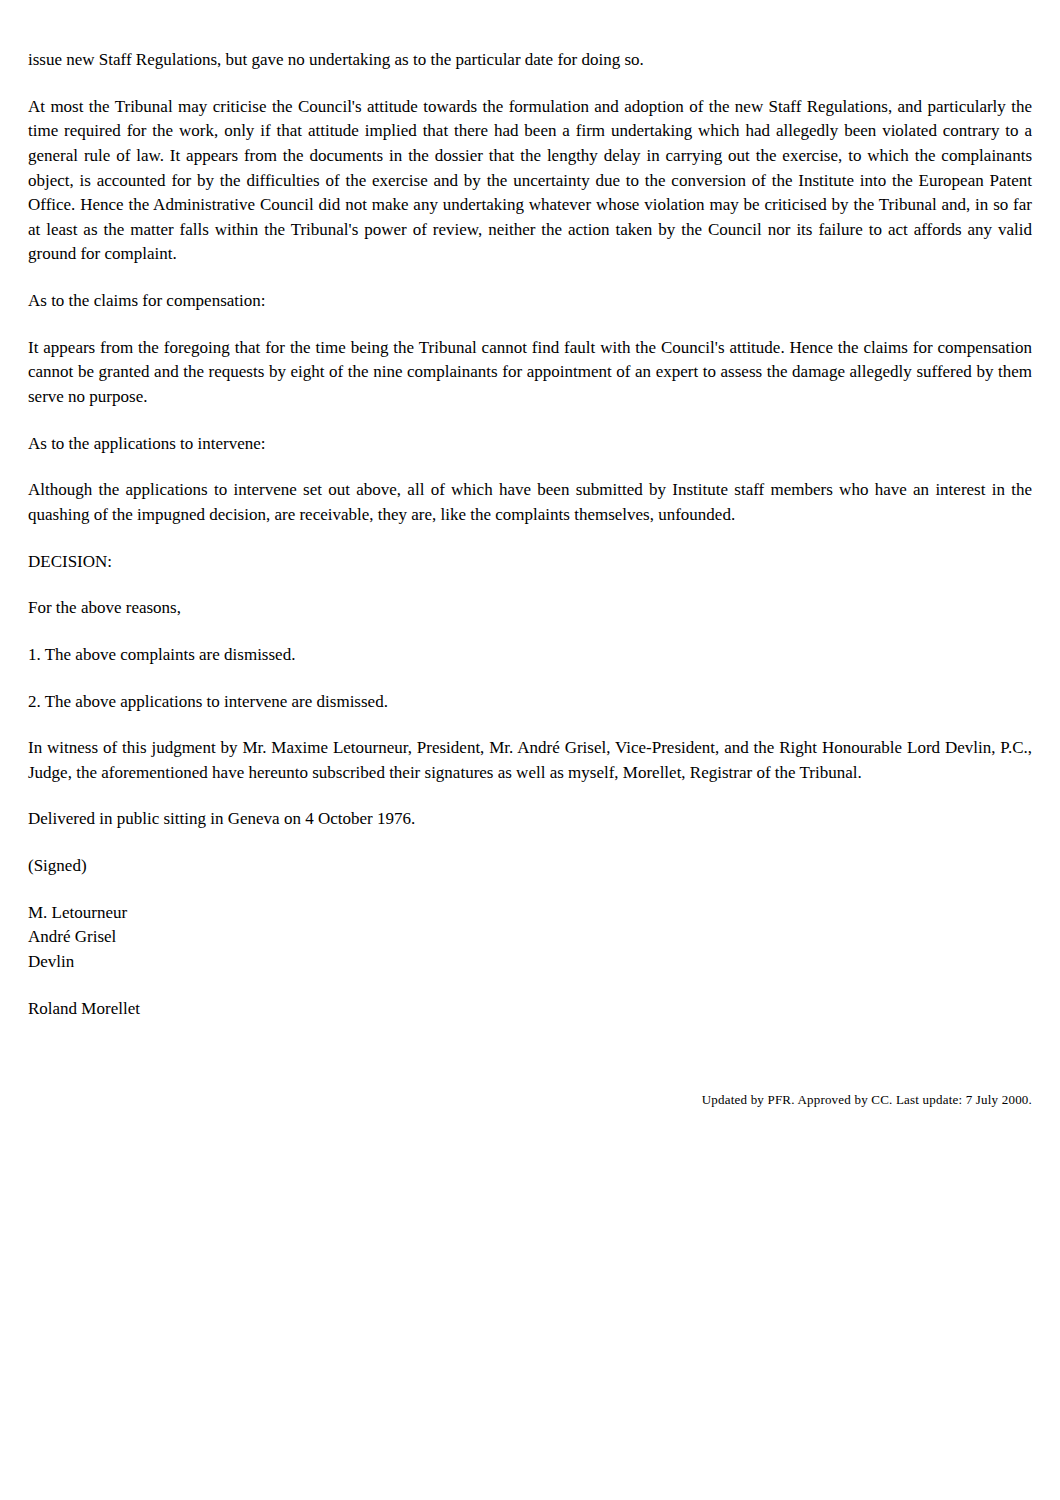issue new Staff Regulations, but gave no undertaking as to the particular date for doing so.
At most the Tribunal may criticise the Council's attitude towards the formulation and adoption of the new Staff Regulations, and particularly the time required for the work, only if that attitude implied that there had been a firm undertaking which had allegedly been violated contrary to a general rule of law. It appears from the documents in the dossier that the lengthy delay in carrying out the exercise, to which the complainants object, is accounted for by the difficulties of the exercise and by the uncertainty due to the conversion of the Institute into the European Patent Office. Hence the Administrative Council did not make any undertaking whatever whose violation may be criticised by the Tribunal and, in so far at least as the matter falls within the Tribunal's power of review, neither the action taken by the Council nor its failure to act affords any valid ground for complaint.
As to the claims for compensation:
It appears from the foregoing that for the time being the Tribunal cannot find fault with the Council's attitude. Hence the claims for compensation cannot be granted and the requests by eight of the nine complainants for appointment of an expert to assess the damage allegedly suffered by them serve no purpose.
As to the applications to intervene:
Although the applications to intervene set out above, all of which have been submitted by Institute staff members who have an interest in the quashing of the impugned decision, are receivable, they are, like the complaints themselves, unfounded.
DECISION:
For the above reasons,
1. The above complaints are dismissed.
2. The above applications to intervene are dismissed.
In witness of this judgment by Mr. Maxime Letourneur, President, Mr. André Grisel, Vice-President, and the Right Honourable Lord Devlin, P.C., Judge, the aforementioned have hereunto subscribed their signatures as well as myself, Morellet, Registrar of the Tribunal.
Delivered in public sitting in Geneva on 4 October 1976.
(Signed)
M. Letourneur
André Grisel
Devlin
Roland Morellet
Updated by PFR. Approved by CC. Last update: 7 July 2000.